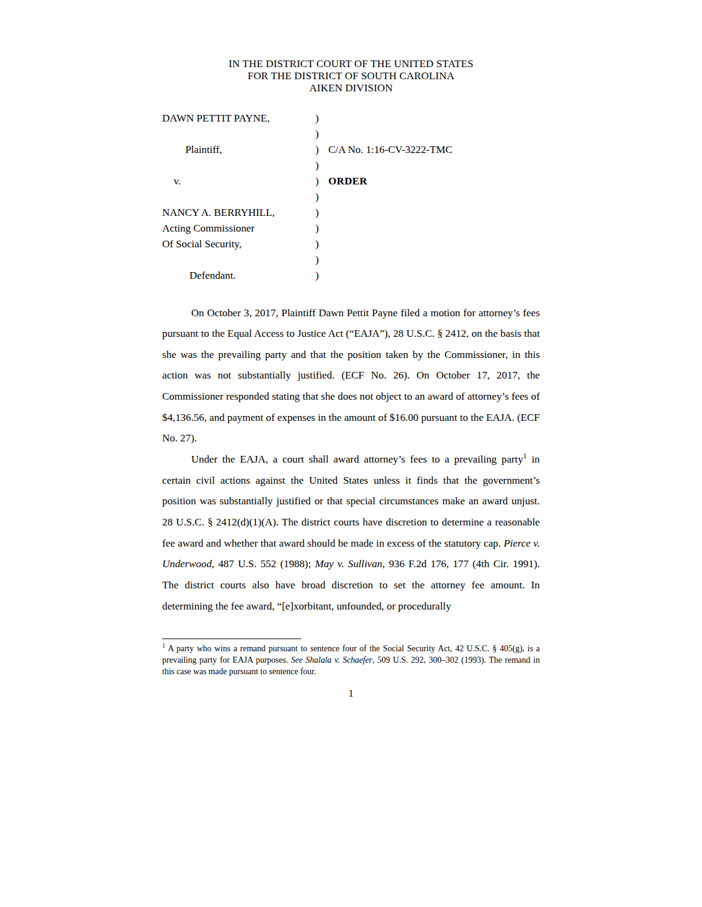IN THE DISTRICT COURT OF THE UNITED STATES
FOR THE DISTRICT OF SOUTH CAROLINA
AIKEN DIVISION
| DAWN PETTIT PAYNE, | ) | |
| | ) | |
| Plaintiff, | ) | C/A No. 1:16-CV-3222-TMC |
| | ) | |
| v. | ) | ORDER |
| | ) | |
| NANCY A. BERRYHILL, | ) | |
| Acting Commissioner | ) | |
| Of Social Security, | ) | |
| | ) | |
| Defendant. | ) | |
On October 3, 2017, Plaintiff Dawn Pettit Payne filed a motion for attorney’s fees pursuant to the Equal Access to Justice Act (“EAJA”), 28 U.S.C. § 2412, on the basis that she was the prevailing party and that the position taken by the Commissioner, in this action was not substantially justified. (ECF No. 26). On October 17, 2017, the Commissioner responded stating that she does not object to an award of attorney’s fees of $4,136.56, and payment of expenses in the amount of $16.00 pursuant to the EAJA. (ECF No. 27).
Under the EAJA, a court shall award attorney’s fees to a prevailing party1 in certain civil actions against the United States unless it finds that the government’s position was substantially justified or that special circumstances make an award unjust. 28 U.S.C. § 2412(d)(1)(A). The district courts have discretion to determine a reasonable fee award and whether that award should be made in excess of the statutory cap. Pierce v. Underwood, 487 U.S. 552 (1988); May v. Sullivan, 936 F.2d 176, 177 (4th Cir. 1991). The district courts also have broad discretion to set the attorney fee amount. In determining the fee award, “[e]xorbitant, unfounded, or procedurally
1 A party who wins a remand pursuant to sentence four of the Social Security Act, 42 U.S.C. § 405(g), is a prevailing party for EAJA purposes. See Shalala v. Schaefer, 509 U.S. 292, 300–302 (1993). The remand in this case was made pursuant to sentence four.
1